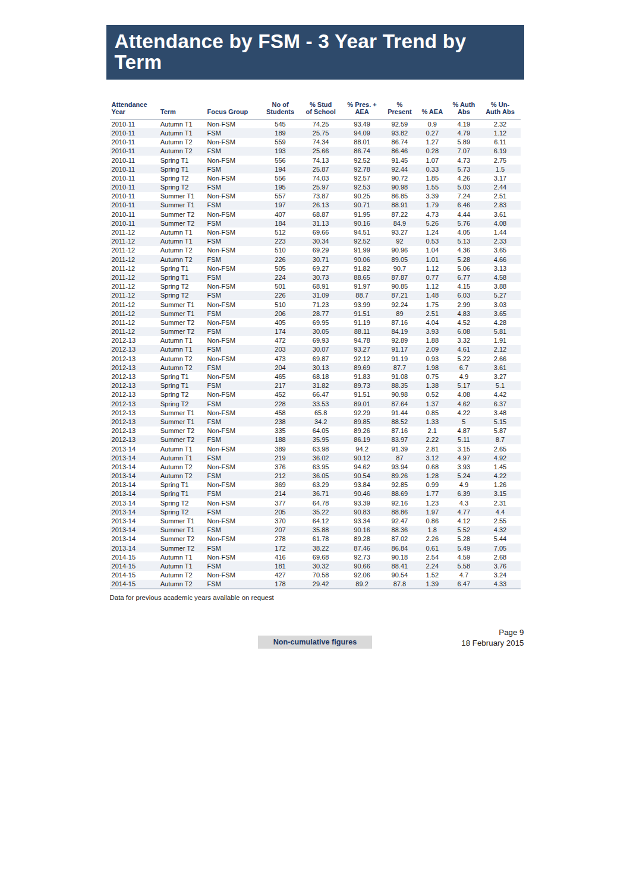Attendance by FSM - 3 Year Trend by Term
| Attendance Year | Term | Focus Group | No of Students | % Stud of School | % Pres. + AEA | % Present | % AEA | % Auth Abs | % Un- Auth Abs |
| --- | --- | --- | --- | --- | --- | --- | --- | --- | --- |
| 2010-11 | Autumn T1 | Non-FSM | 545 | 74.25 | 93.49 | 92.59 | 0.9 | 4.19 | 2.32 |
| 2010-11 | Autumn T1 | FSM | 189 | 25.75 | 94.09 | 93.82 | 0.27 | 4.79 | 1.12 |
| 2010-11 | Autumn T2 | Non-FSM | 559 | 74.34 | 88.01 | 86.74 | 1.27 | 5.89 | 6.11 |
| 2010-11 | Autumn T2 | FSM | 193 | 25.66 | 86.74 | 86.46 | 0.28 | 7.07 | 6.19 |
| 2010-11 | Spring T1 | Non-FSM | 556 | 74.13 | 92.52 | 91.45 | 1.07 | 4.73 | 2.75 |
| 2010-11 | Spring T1 | FSM | 194 | 25.87 | 92.78 | 92.44 | 0.33 | 5.73 | 1.5 |
| 2010-11 | Spring T2 | Non-FSM | 556 | 74.03 | 92.57 | 90.72 | 1.85 | 4.26 | 3.17 |
| 2010-11 | Spring T2 | FSM | 195 | 25.97 | 92.53 | 90.98 | 1.55 | 5.03 | 2.44 |
| 2010-11 | Summer T1 | Non-FSM | 557 | 73.87 | 90.25 | 86.85 | 3.39 | 7.24 | 2.51 |
| 2010-11 | Summer T1 | FSM | 197 | 26.13 | 90.71 | 88.91 | 1.79 | 6.46 | 2.83 |
| 2010-11 | Summer T2 | Non-FSM | 407 | 68.87 | 91.95 | 87.22 | 4.73 | 4.44 | 3.61 |
| 2010-11 | Summer T2 | FSM | 184 | 31.13 | 90.16 | 84.9 | 5.26 | 5.76 | 4.08 |
| 2011-12 | Autumn T1 | Non-FSM | 512 | 69.66 | 94.51 | 93.27 | 1.24 | 4.05 | 1.44 |
| 2011-12 | Autumn T1 | FSM | 223 | 30.34 | 92.52 | 92 | 0.53 | 5.13 | 2.33 |
| 2011-12 | Autumn T2 | Non-FSM | 510 | 69.29 | 91.99 | 90.96 | 1.04 | 4.36 | 3.65 |
| 2011-12 | Autumn T2 | FSM | 226 | 30.71 | 90.06 | 89.05 | 1.01 | 5.28 | 4.66 |
| 2011-12 | Spring T1 | Non-FSM | 505 | 69.27 | 91.82 | 90.7 | 1.12 | 5.06 | 3.13 |
| 2011-12 | Spring T1 | FSM | 224 | 30.73 | 88.65 | 87.87 | 0.77 | 6.77 | 4.58 |
| 2011-12 | Spring T2 | Non-FSM | 501 | 68.91 | 91.97 | 90.85 | 1.12 | 4.15 | 3.88 |
| 2011-12 | Spring T2 | FSM | 226 | 31.09 | 88.7 | 87.21 | 1.48 | 6.03 | 5.27 |
| 2011-12 | Summer T1 | Non-FSM | 510 | 71.23 | 93.99 | 92.24 | 1.75 | 2.99 | 3.03 |
| 2011-12 | Summer T1 | FSM | 206 | 28.77 | 91.51 | 89 | 2.51 | 4.83 | 3.65 |
| 2011-12 | Summer T2 | Non-FSM | 405 | 69.95 | 91.19 | 87.16 | 4.04 | 4.52 | 4.28 |
| 2011-12 | Summer T2 | FSM | 174 | 30.05 | 88.11 | 84.19 | 3.93 | 6.08 | 5.81 |
| 2012-13 | Autumn T1 | Non-FSM | 472 | 69.93 | 94.78 | 92.89 | 1.88 | 3.32 | 1.91 |
| 2012-13 | Autumn T1 | FSM | 203 | 30.07 | 93.27 | 91.17 | 2.09 | 4.61 | 2.12 |
| 2012-13 | Autumn T2 | Non-FSM | 473 | 69.87 | 92.12 | 91.19 | 0.93 | 5.22 | 2.66 |
| 2012-13 | Autumn T2 | FSM | 204 | 30.13 | 89.69 | 87.7 | 1.98 | 6.7 | 3.61 |
| 2012-13 | Spring T1 | Non-FSM | 465 | 68.18 | 91.83 | 91.08 | 0.75 | 4.9 | 3.27 |
| 2012-13 | Spring T1 | FSM | 217 | 31.82 | 89.73 | 88.35 | 1.38 | 5.17 | 5.1 |
| 2012-13 | Spring T2 | Non-FSM | 452 | 66.47 | 91.51 | 90.98 | 0.52 | 4.08 | 4.42 |
| 2012-13 | Spring T2 | FSM | 228 | 33.53 | 89.01 | 87.64 | 1.37 | 4.62 | 6.37 |
| 2012-13 | Summer T1 | Non-FSM | 458 | 65.8 | 92.29 | 91.44 | 0.85 | 4.22 | 3.48 |
| 2012-13 | Summer T1 | FSM | 238 | 34.2 | 89.85 | 88.52 | 1.33 | 5 | 5.15 |
| 2012-13 | Summer T2 | Non-FSM | 335 | 64.05 | 89.26 | 87.16 | 2.1 | 4.87 | 5.87 |
| 2012-13 | Summer T2 | FSM | 188 | 35.95 | 86.19 | 83.97 | 2.22 | 5.11 | 8.7 |
| 2013-14 | Autumn T1 | Non-FSM | 389 | 63.98 | 94.2 | 91.39 | 2.81 | 3.15 | 2.65 |
| 2013-14 | Autumn T1 | FSM | 219 | 36.02 | 90.12 | 87 | 3.12 | 4.97 | 4.92 |
| 2013-14 | Autumn T2 | Non-FSM | 376 | 63.95 | 94.62 | 93.94 | 0.68 | 3.93 | 1.45 |
| 2013-14 | Autumn T2 | FSM | 212 | 36.05 | 90.54 | 89.26 | 1.28 | 5.24 | 4.22 |
| 2013-14 | Spring T1 | Non-FSM | 369 | 63.29 | 93.84 | 92.85 | 0.99 | 4.9 | 1.26 |
| 2013-14 | Spring T1 | FSM | 214 | 36.71 | 90.46 | 88.69 | 1.77 | 6.39 | 3.15 |
| 2013-14 | Spring T2 | Non-FSM | 377 | 64.78 | 93.39 | 92.16 | 1.23 | 4.3 | 2.31 |
| 2013-14 | Spring T2 | FSM | 205 | 35.22 | 90.83 | 88.86 | 1.97 | 4.77 | 4.4 |
| 2013-14 | Summer T1 | Non-FSM | 370 | 64.12 | 93.34 | 92.47 | 0.86 | 4.12 | 2.55 |
| 2013-14 | Summer T1 | FSM | 207 | 35.88 | 90.16 | 88.36 | 1.8 | 5.52 | 4.32 |
| 2013-14 | Summer T2 | Non-FSM | 278 | 61.78 | 89.28 | 87.02 | 2.26 | 5.28 | 5.44 |
| 2013-14 | Summer T2 | FSM | 172 | 38.22 | 87.46 | 86.84 | 0.61 | 5.49 | 7.05 |
| 2014-15 | Autumn T1 | Non-FSM | 416 | 69.68 | 92.73 | 90.18 | 2.54 | 4.59 | 2.68 |
| 2014-15 | Autumn T1 | FSM | 181 | 30.32 | 90.66 | 88.41 | 2.24 | 5.58 | 3.76 |
| 2014-15 | Autumn T2 | Non-FSM | 427 | 70.58 | 92.06 | 90.54 | 1.52 | 4.7 | 3.24 |
| 2014-15 | Autumn T2 | FSM | 178 | 29.42 | 89.2 | 87.8 | 1.39 | 6.47 | 4.33 |
Data for previous academic years available on request
Non-cumulative figures
Page 9
18 February 2015